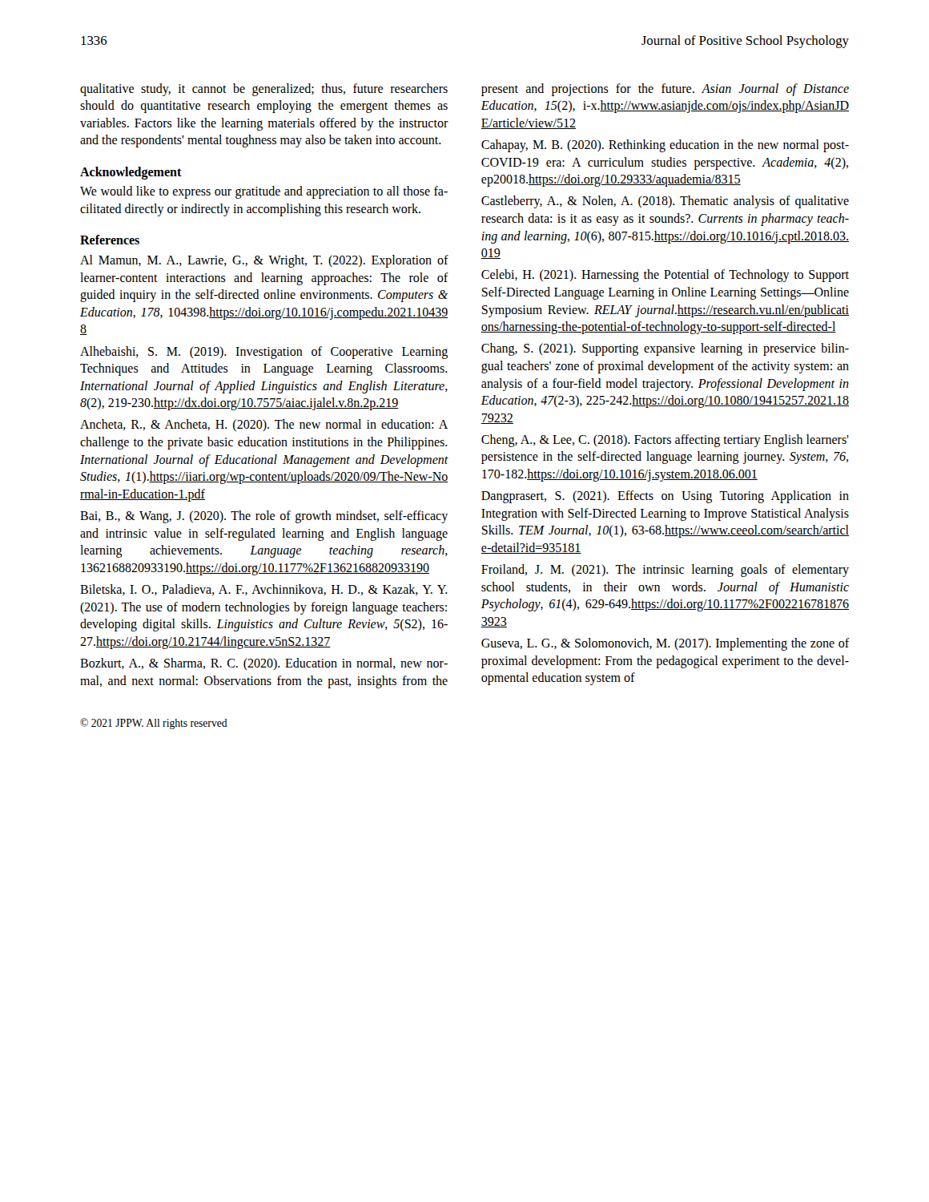1336 Journal of Positive School Psychology
qualitative study, it cannot be generalized; thus, future researchers should do quantitative research employing the emergent themes as variables. Factors like the learning materials offered by the instructor and the respondents' mental toughness may also be taken into account.
Acknowledgement
We would like to express our gratitude and appreciation to all those facilitated directly or indirectly in accomplishing this research work.
References
Al Mamun, M. A., Lawrie, G., & Wright, T. (2022). Exploration of learner-content interactions and learning approaches: The role of guided inquiry in the self-directed online environments. Computers & Education, 178, 104398.https://doi.org/10.1016/j.compedu.2021.104398
Alhebaishi, S. M. (2019). Investigation of Cooperative Learning Techniques and Attitudes in Language Learning Classrooms. International Journal of Applied Linguistics and English Literature, 8(2), 219-230.http://dx.doi.org/10.7575/aiac.ijalel.v.8n.2p.219
Ancheta, R., & Ancheta, H. (2020). The new normal in education: A challenge to the private basic education institutions in the Philippines. International Journal of Educational Management and Development Studies, 1(1).https://iiari.org/wp-content/uploads/2020/09/The-New-Normal-in-Education-1.pdf
Bai, B., & Wang, J. (2020). The role of growth mindset, self-efficacy and intrinsic value in self-regulated learning and English language learning achievements. Language teaching research, 1362168820933190.https://doi.org/10.1177%2F1362168820933190
Biletska, I. O., Paladieva, A. F., Avchinnikova, H. D., & Kazak, Y. Y. (2021). The use of modern technologies by foreign language teachers: developing digital skills. Linguistics and Culture Review, 5(S2), 16-27.https://doi.org/10.21744/lingcure.v5nS2.1327
Bozkurt, A., & Sharma, R. C. (2020). Education in normal, new normal, and next normal: Observations from the past, insights from the present and projections for the future. Asian Journal of Distance Education, 15(2), i-x.http://www.asianjde.com/ojs/index.php/AsianJDE/article/view/512
Cahapay, M. B. (2020). Rethinking education in the new normal post-COVID-19 era: A curriculum studies perspective. Academia, 4(2), ep20018.https://doi.org/10.29333/aquademia/8315
Castleberry, A., & Nolen, A. (2018). Thematic analysis of qualitative research data: is it as easy as it sounds?. Currents in pharmacy teaching and learning, 10(6), 807-815.https://doi.org/10.1016/j.cptl.2018.03.019
Celebi, H. (2021). Harnessing the Potential of Technology to Support Self-Directed Language Learning in Online Learning Settings—Online Symposium Review. RELAY journal.https://research.vu.nl/en/publications/harnessing-the-potential-of-technology-to-support-self-directed-l
Chang, S. (2021). Supporting expansive learning in preservice bilingual teachers' zone of proximal development of the activity system: an analysis of a four-field model trajectory. Professional Development in Education, 47(2-3), 225-242.https://doi.org/10.1080/19415257.2021.1879232
Cheng, A., & Lee, C. (2018). Factors affecting tertiary English learners' persistence in the self-directed language learning journey. System, 76, 170-182.https://doi.org/10.1016/j.system.2018.06.001
Dangprasert, S. (2021). Effects on Using Tutoring Application in Integration with Self-Directed Learning to Improve Statistical Analysis Skills. TEM Journal, 10(1), 63-68.https://www.ceeol.com/search/article-detail?id=935181
Froiland, J. M. (2021). The intrinsic learning goals of elementary school students, in their own words. Journal of Humanistic Psychology, 61(4), 629-649.https://doi.org/10.1177%2F0022167818763923
Guseva, L. G., & Solomonovich, M. (2017). Implementing the zone of proximal development: From the pedagogical experiment to the developmental education system of
© 2021 JPPW. All rights reserved